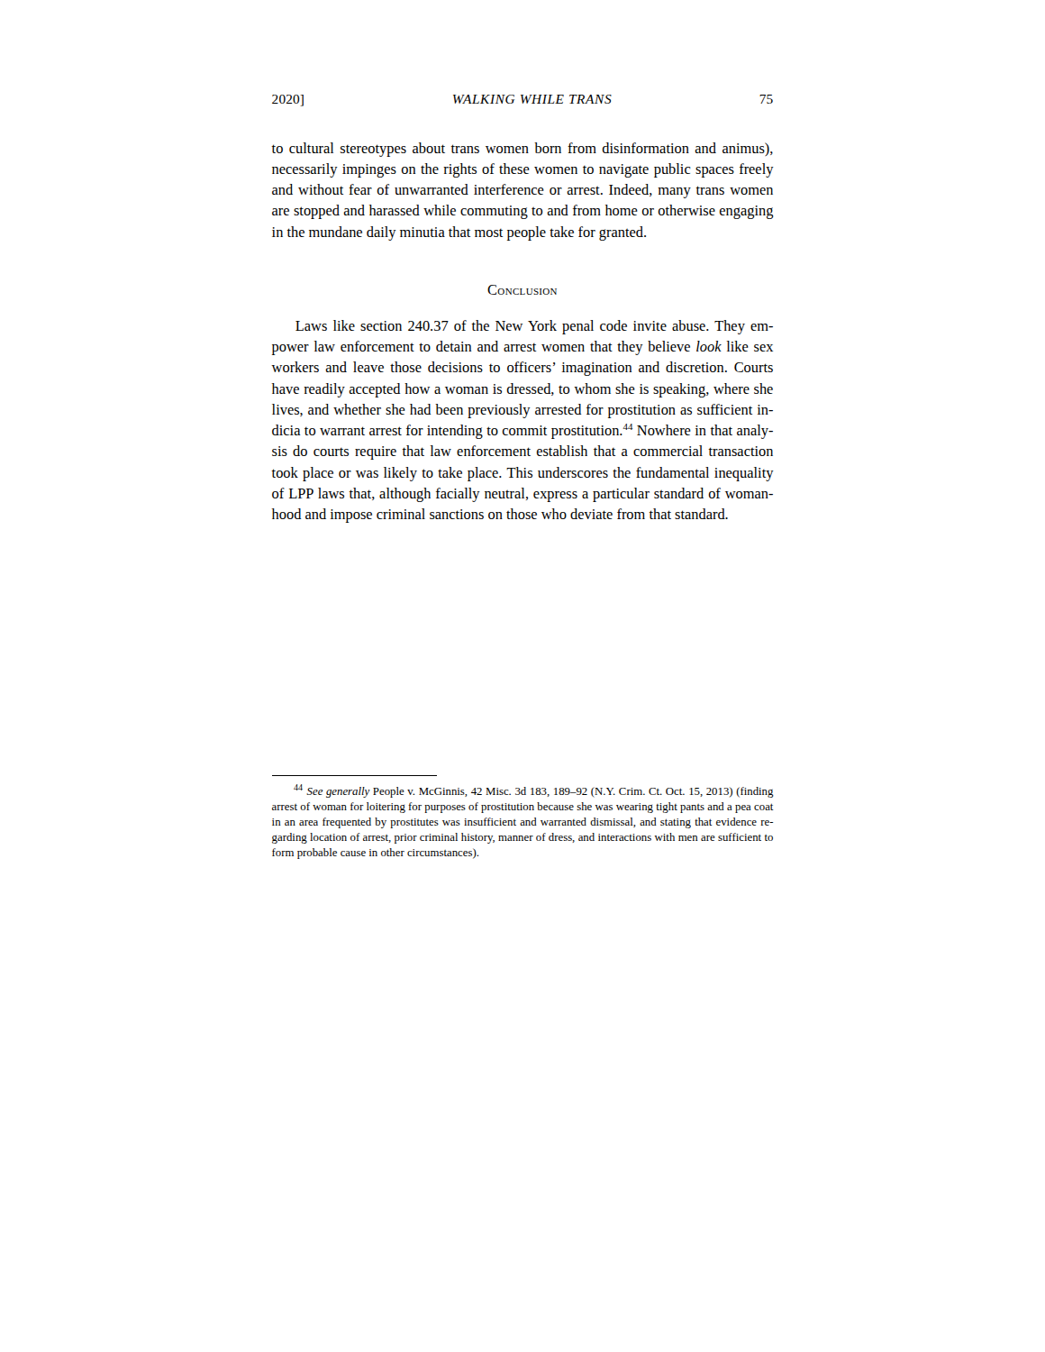2020] WALKING WHILE TRANS 75
to cultural stereotypes about trans women born from disinformation and animus), necessarily impinges on the rights of these women to navigate public spaces freely and without fear of unwarranted interference or arrest. Indeed, many trans women are stopped and harassed while commuting to and from home or otherwise engaging in the mundane daily minutia that most people take for granted.
Conclusion
Laws like section 240.37 of the New York penal code invite abuse. They empower law enforcement to detain and arrest women that they believe look like sex workers and leave those decisions to officers’ imagination and discretion. Courts have readily accepted how a woman is dressed, to whom she is speaking, where she lives, and whether she had been previously arrested for prostitution as sufficient indicia to warrant arrest for intending to commit prostitution.44 Nowhere in that analysis do courts require that law enforcement establish that a commercial transaction took place or was likely to take place. This underscores the fundamental inequality of LPP laws that, although facially neutral, express a particular standard of womanhood and impose criminal sanctions on those who deviate from that standard.
44See generally People v. McGinnis, 42 Misc. 3d 183, 189–92 (N.Y. Crim. Ct. Oct. 15, 2013) (finding arrest of woman for loitering for purposes of prostitution because she was wearing tight pants and a pea coat in an area frequented by prostitutes was insufficient and warranted dismissal, and stating that evidence regarding location of arrest, prior criminal history, manner of dress, and interactions with men are sufficient to form probable cause in other circumstances).